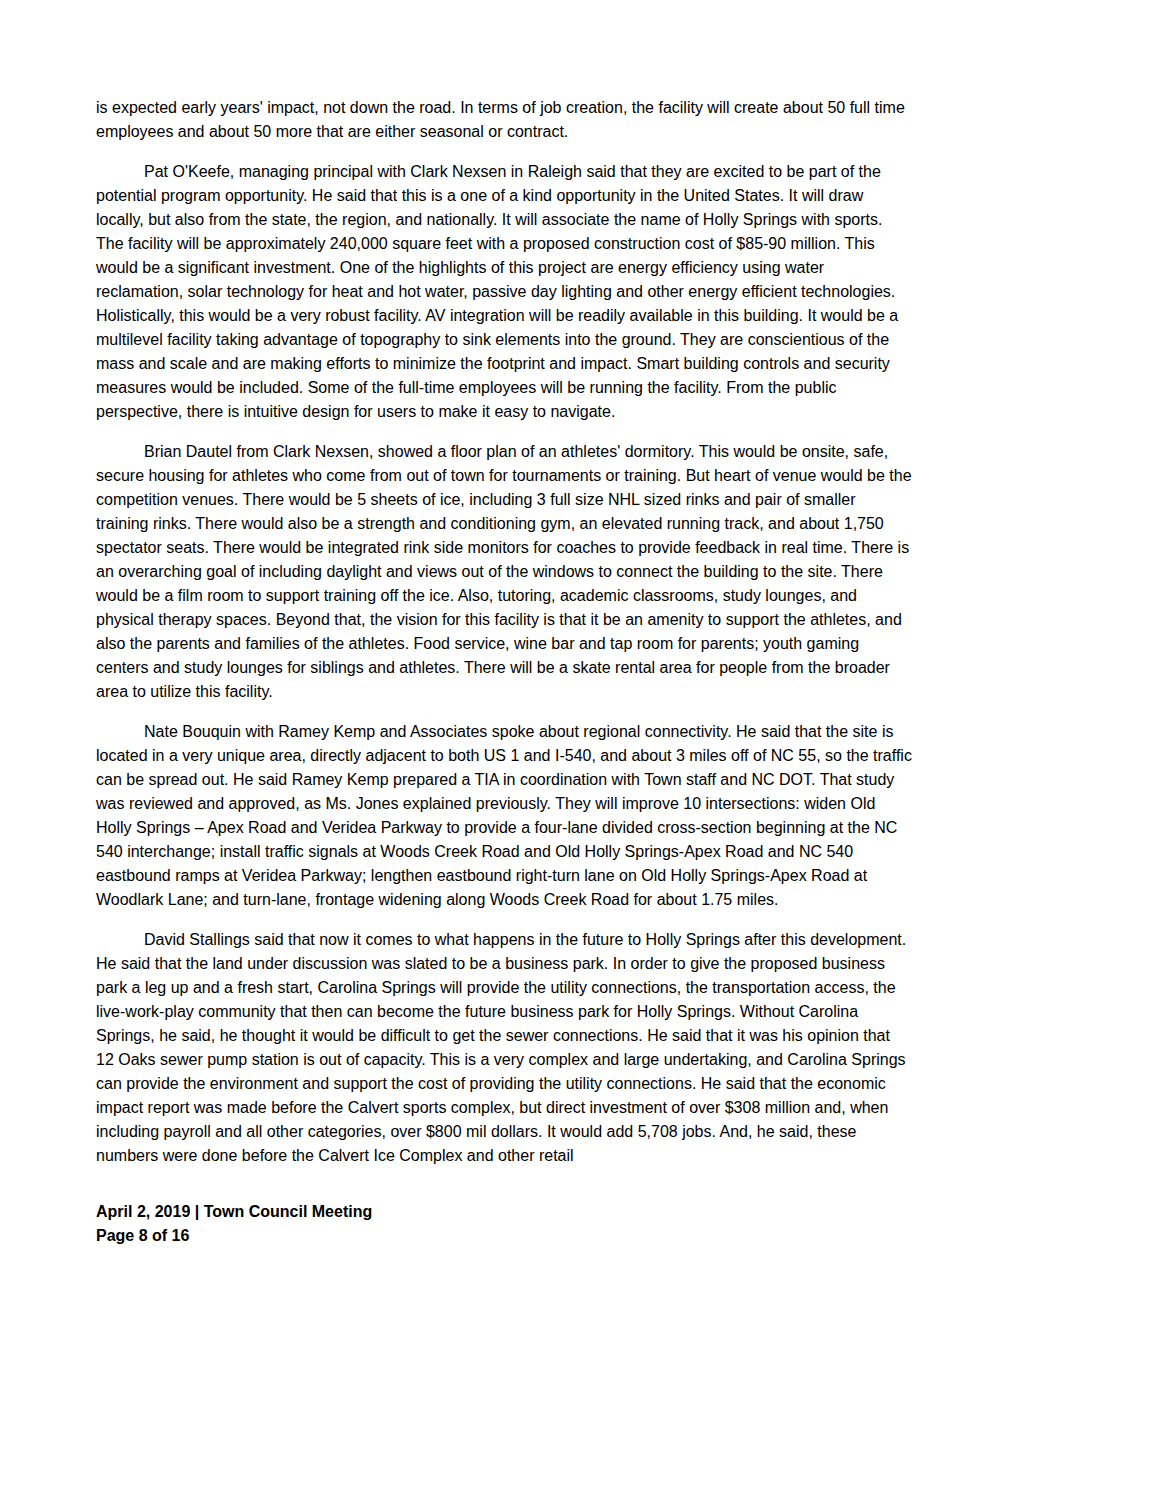is expected early years' impact, not down the road. In terms of job creation, the facility will create about 50 full time employees and about 50 more that are either seasonal or contract.
Pat O'Keefe, managing principal with Clark Nexsen in Raleigh said that they are excited to be part of the potential program opportunity. He said that this is a one of a kind opportunity in the United States. It will draw locally, but also from the state, the region, and nationally. It will associate the name of Holly Springs with sports. The facility will be approximately 240,000 square feet with a proposed construction cost of $85-90 million. This would be a significant investment. One of the highlights of this project are energy efficiency using water reclamation, solar technology for heat and hot water, passive day lighting and other energy efficient technologies. Holistically, this would be a very robust facility. AV integration will be readily available in this building. It would be a multilevel facility taking advantage of topography to sink elements into the ground. They are conscientious of the mass and scale and are making efforts to minimize the footprint and impact. Smart building controls and security measures would be included. Some of the full-time employees will be running the facility. From the public perspective, there is intuitive design for users to make it easy to navigate.
Brian Dautel from Clark Nexsen, showed a floor plan of an athletes' dormitory. This would be onsite, safe, secure housing for athletes who come from out of town for tournaments or training. But heart of venue would be the competition venues. There would be 5 sheets of ice, including 3 full size NHL sized rinks and pair of smaller training rinks. There would also be a strength and conditioning gym, an elevated running track, and about 1,750 spectator seats. There would be integrated rink side monitors for coaches to provide feedback in real time. There is an overarching goal of including daylight and views out of the windows to connect the building to the site. There would be a film room to support training off the ice. Also, tutoring, academic classrooms, study lounges, and physical therapy spaces. Beyond that, the vision for this facility is that it be an amenity to support the athletes, and also the parents and families of the athletes. Food service, wine bar and tap room for parents; youth gaming centers and study lounges for siblings and athletes. There will be a skate rental area for people from the broader area to utilize this facility.
Nate Bouquin with Ramey Kemp and Associates spoke about regional connectivity. He said that the site is located in a very unique area, directly adjacent to both US 1 and I-540, and about 3 miles off of NC 55, so the traffic can be spread out. He said Ramey Kemp prepared a TIA in coordination with Town staff and NC DOT. That study was reviewed and approved, as Ms. Jones explained previously. They will improve 10 intersections: widen Old Holly Springs – Apex Road and Veridea Parkway to provide a four-lane divided cross-section beginning at the NC 540 interchange; install traffic signals at Woods Creek Road and Old Holly Springs-Apex Road and NC 540 eastbound ramps at Veridea Parkway; lengthen eastbound right-turn lane on Old Holly Springs-Apex Road at Woodlark Lane; and turn-lane, frontage widening along Woods Creek Road for about 1.75 miles.
David Stallings said that now it comes to what happens in the future to Holly Springs after this development. He said that the land under discussion was slated to be a business park. In order to give the proposed business park a leg up and a fresh start, Carolina Springs will provide the utility connections, the transportation access, the live-work-play community that then can become the future business park for Holly Springs. Without Carolina Springs, he said, he thought it would be difficult to get the sewer connections. He said that it was his opinion that 12 Oaks sewer pump station is out of capacity. This is a very complex and large undertaking, and Carolina Springs can provide the environment and support the cost of providing the utility connections. He said that the economic impact report was made before the Calvert sports complex, but direct investment of over $308 million and, when including payroll and all other categories, over $800 mil dollars. It would add 5,708 jobs. And, he said, these numbers were done before the Calvert Ice Complex and other retail
April 2, 2019 | Town Council Meeting
Page 8 of 16